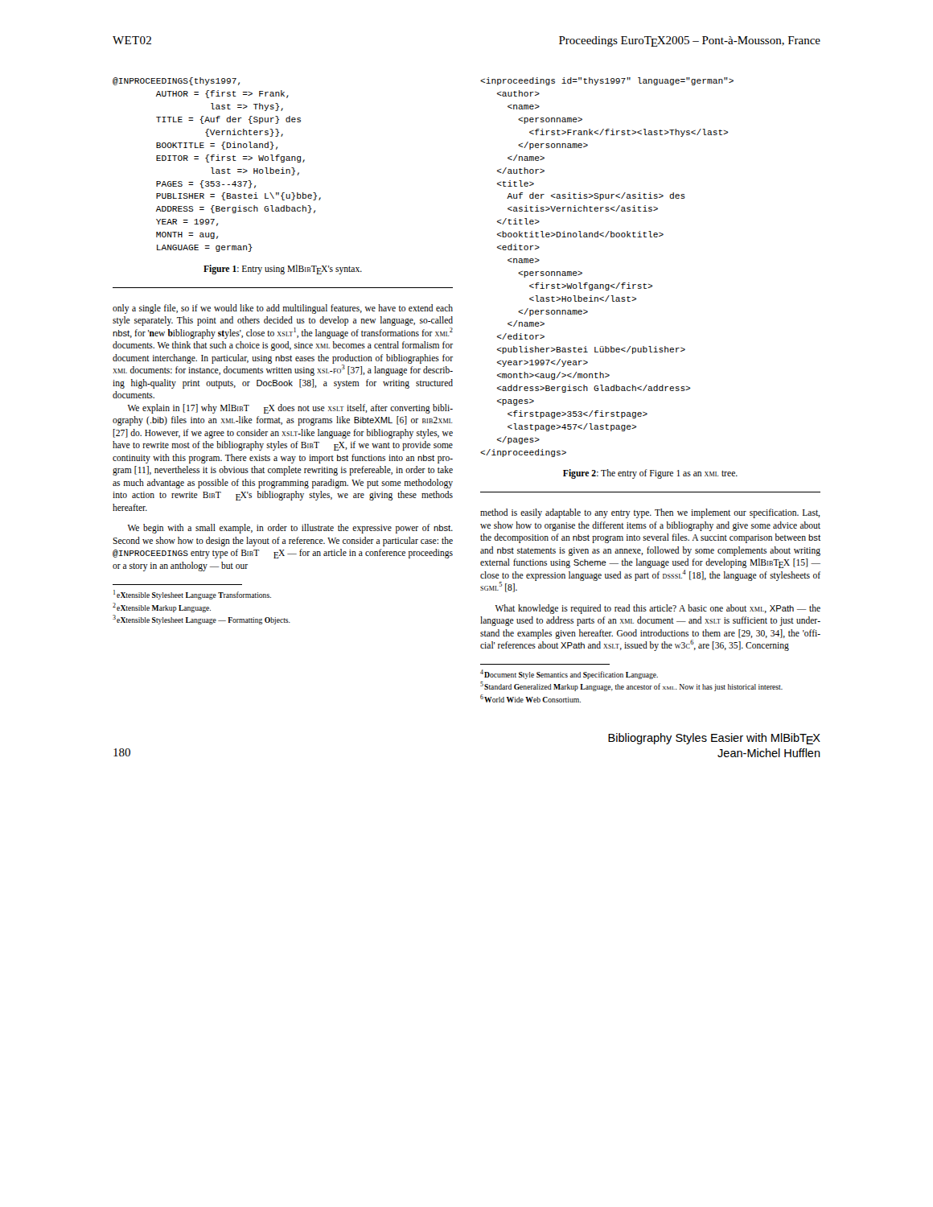WET02
Proceedings EuroTEX2005 – Pont-à-Mousson, France
@INPROCEEDINGS{thys1997,
        AUTHOR = {first => Frank,
                  last => Thys},
        TITLE = {Auf der {Spur} des
                 {Vernichters}},
        BOOKTITLE = {Dinoland},
        EDITOR = {first => Wolfgang,
                  last => Holbein},
        PAGES = {353--437},
        PUBLISHER = {Bastei L\"{u}bbe},
        ADDRESS = {Bergisch Gladbach},
        YEAR = 1997,
        MONTH = aug,
        LANGUAGE = german}
Figure 1: Entry using MlBib TEX's syntax.
only a single file, so if we would like to add multilingual features, we have to extend each style separately. This point and others decided us to develop a new language, so-called nbst, for 'new bibliography styles', close to xslt1, the language of transformations for xml2 documents. We think that such a choice is good, since xml becomes a central formalism for document interchange. In particular, using nbst eases the production of bibliographies for xml documents: for instance, documents written using xsl-fo3 [37], a language for describing high-quality print outputs, or DocBook [38], a system for writing structured documents.
We explain in [17] why MlBib TEX does not use xslt itself, after converting bibliography (.bib) files into an xml-like format, as programs like BibteXML [6] or bib2xml [27] do. However, if we agree to consider an xslt-like language for bibliography styles, we have to rewrite most of the bibliography styles of Bib TEX, if we want to provide some continuity with this program. There exists a way to import bst functions into an nbst program [11], nevertheless it is obvious that complete rewriting is prefereable, in order to take as much advantage as possible of this programming paradigm. We put some methodology into action to rewrite Bib TEX's bibliography styles, we are giving these methods hereafter.
We begin with a small example, in order to illustrate the expressive power of nbst. Second we show how to design the layout of a reference. We consider a particular case: the @INPROCEEDINGS entry type of Bib TEX — for an article in a conference proceedings or a story in an anthology — but our
1eXtensible Stylesheet Language Transformations.
2eXtensible Markup Language.
3eXtensible Stylesheet Language — Formatting Objects.
<inproceedings id="thys1997" language="german">
   <author>
     <name>
       <personname>
         <first>Frank</first><last>Thys</last>
       </personname>
     </name>
   </author>
   <title>
     Auf der <asitis>Spur</asitis> des
     <asitis>Vernichters</asitis>
   </title>
   <booktitle>Dinoland</booktitle>
   <editor>
     <name>
       <personname>
         <first>Wolfgang</first>
         <last>Holbein</last>
       </personname>
     </name>
   </editor>
   <publisher>Bastei Lübbe</publisher>
   <year>1997</year>
   <month><aug/></month>
   <address>Bergisch Gladbach</address>
   <pages>
     <firstpage>353</firstpage>
     <lastpage>457</lastpage>
   </pages>
</inproceedings>
Figure 2: The entry of Figure 1 as an xml tree.
method is easily adaptable to any entry type. Then we implement our specification. Last, we show how to organise the different items of a bibliography and give some advice about the decomposition of an nbst program into several files. A succint comparison between bst and nbst statements is given as an annexe, followed by some complements about writing external functions using Scheme — the language used for developing MlBib TEX [15] — close to the expression language used as part of dsssl4 [18], the language of stylesheets of sgml5 [8].
What knowledge is required to read this article? A basic one about xml, XPath — the language used to address parts of an xml document — and xslt is sufficient to just understand the examples given hereafter. Good introductions to them are [29, 30, 34], the 'official' references about XPath and xslt, issued by the w3c6, are [36, 35]. Concerning
4 Document Style Semantics and Specification Language.
5 Standard Generalized Markup Language, the ancestor of xml. Now it has just historical interest.
6 World Wide Web Consortium.
180
Bibliography Styles Easier with MlBibTEX Jean-Michel Hufflen